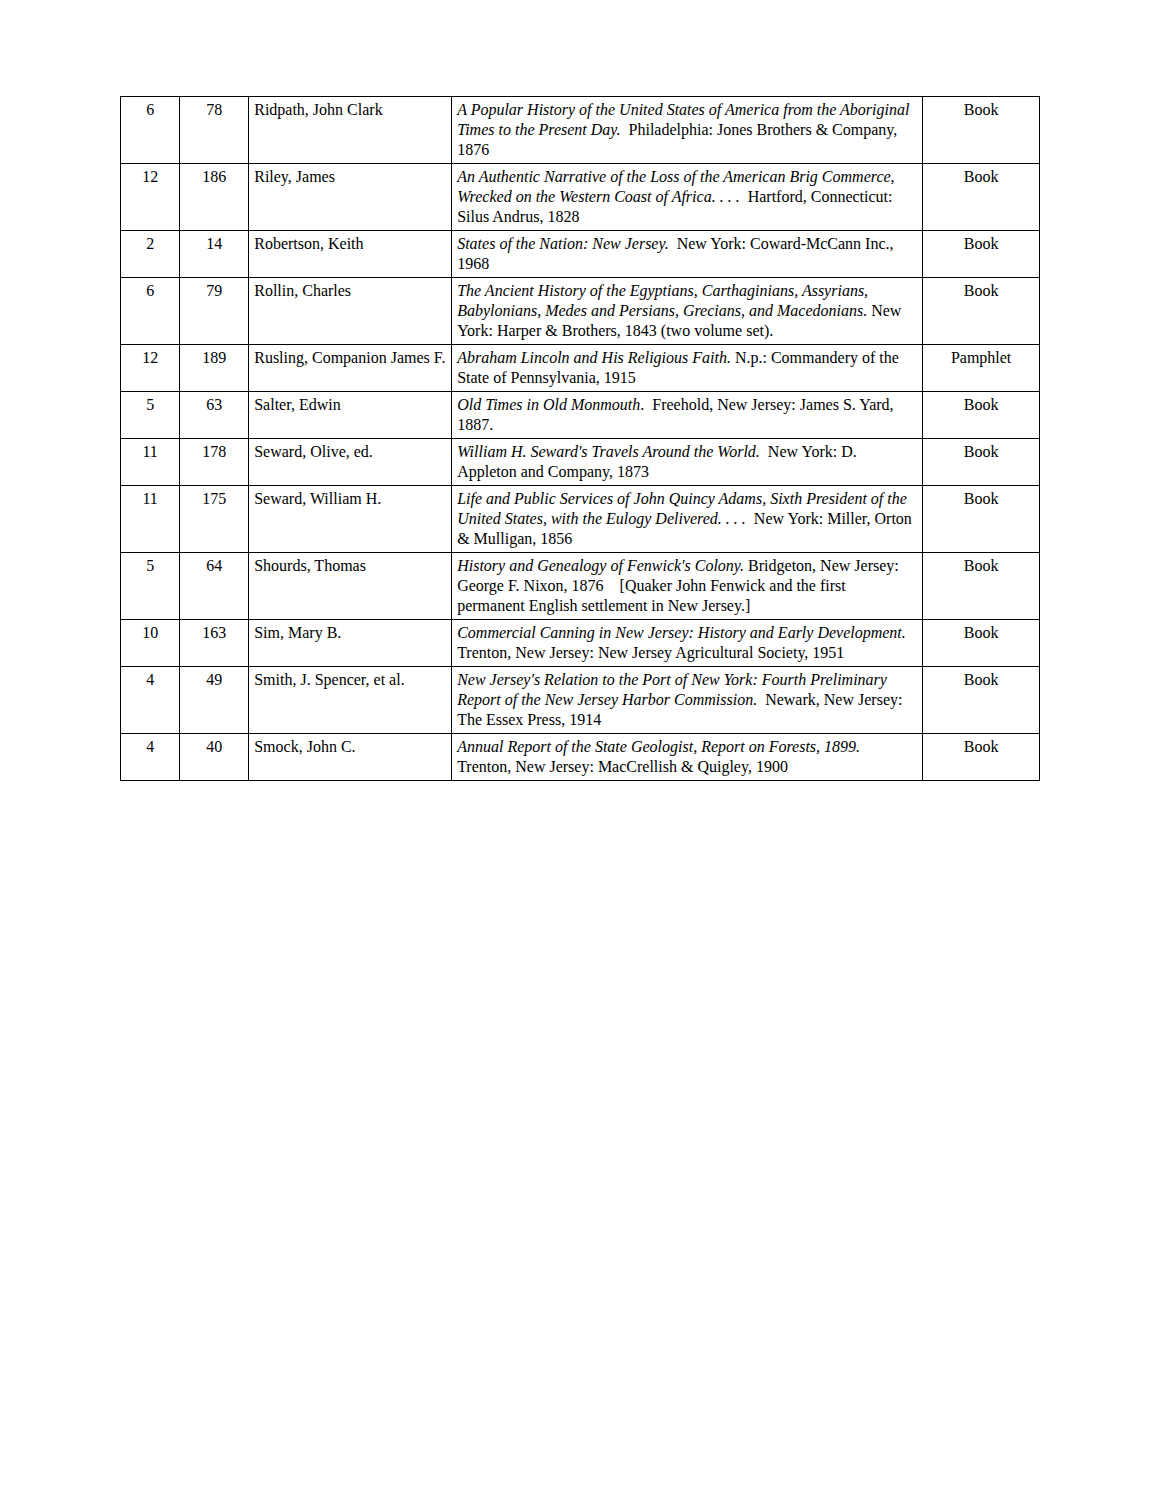| 6 | 78 | Ridpath, John Clark | A Popular History of the United States of America from the Aboriginal Times to the Present Day. Philadelphia: Jones Brothers & Company, 1876 | Book |
| 12 | 186 | Riley, James | An Authentic Narrative of the Loss of the American Brig Commerce, Wrecked on the Western Coast of Africa. . . . Hartford, Connecticut: Silus Andrus, 1828 | Book |
| 2 | 14 | Robertson, Keith | States of the Nation: New Jersey. New York: Coward-McCann Inc., 1968 | Book |
| 6 | 79 | Rollin, Charles | The Ancient History of the Egyptians, Carthaginians, Assyrians, Babylonians, Medes and Persians, Grecians, and Macedonians. New York: Harper & Brothers, 1843 (two volume set). | Book |
| 12 | 189 | Rusling, Companion James F. | Abraham Lincoln and His Religious Faith. N.p.: Commandery of the State of Pennsylvania, 1915 | Pamphlet |
| 5 | 63 | Salter, Edwin | Old Times in Old Monmouth . Freehold, New Jersey: James S. Yard, 1887. | Book |
| 11 | 178 | Seward, Olive, ed. | William H. Seward's Travels Around the World. New York: D. Appleton and Company, 1873 | Book |
| 11 | 175 | Seward, William H. | Life and Public Services of John Quincy Adams, Sixth President of the United States, with the Eulogy Delivered. . . . New York: Miller, Orton & Mulligan, 1856 | Book |
| 5 | 64 | Shourds, Thomas | History and Genealogy of Fenwick's Colony. Bridgeton, New Jersey: George F. Nixon, 1876 [Quaker John Fenwick and the first permanent English settlement in New Jersey.] | Book |
| 10 | 163 | Sim, Mary B. | Commercial Canning in New Jersey: History and Early Development. Trenton, New Jersey: New Jersey Agricultural Society, 1951 | Book |
| 4 | 49 | Smith, J. Spencer, et al. | New Jersey's Relation to the Port of New York: Fourth Preliminary Report of the New Jersey Harbor Commission. Newark, New Jersey: The Essex Press, 1914 | Book |
| 4 | 40 | Smock, John C. | Annual Report of the State Geologist, Report on Forests, 1899. Trenton, New Jersey: MacCrellish & Quigley, 1900 | Book |